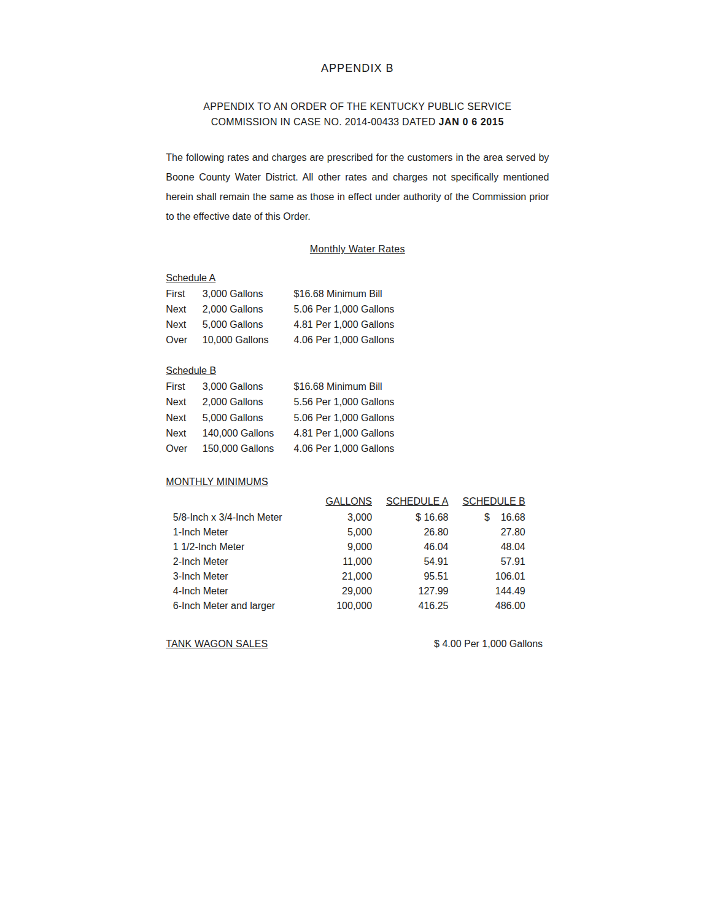APPENDIX B
APPENDIX TO AN ORDER OF THE KENTUCKY PUBLIC SERVICE
COMMISSION IN CASE NO. 2014-00433 DATED JAN 0 6 2015
The following rates and charges are prescribed for the customers in the area served by Boone County Water District. All other rates and charges not specifically mentioned herein shall remain the same as those in effect under authority of the Commission prior to the effective date of this Order.
Monthly Water Rates
Schedule A
| First | 3,000 Gallons | $16.68 Minimum Bill |
| Next | 2,000 Gallons | 5.06 Per 1,000 Gallons |
| Next | 5,000 Gallons | 4.81 Per 1,000 Gallons |
| Over | 10,000 Gallons | 4.06 Per 1,000 Gallons |
Schedule B
| First | 3,000 Gallons | $16.68 Minimum Bill |
| Next | 2,000 Gallons | 5.56 Per 1,000 Gallons |
| Next | 5,000 Gallons | 5.06 Per 1,000 Gallons |
| Next | 140,000 Gallons | 4.81 Per 1,000 Gallons |
| Over | 150,000 Gallons | 4.06 Per 1,000 Gallons |
MONTHLY MINIMUMS
| | GALLONS | SCHEDULE A | SCHEDULE B |
| --- | --- | --- | --- |
| 5/8-Inch x 3/4-Inch Meter | 3,000 | $ 16.68 | $ 16.68 |
| 1-Inch Meter | 5,000 | 26.80 | 27.80 |
| 1 1/2-Inch Meter | 9,000 | 46.04 | 48.04 |
| 2-Inch Meter | 11,000 | 54.91 | 57.91 |
| 3-Inch Meter | 21,000 | 95.51 | 106.01 |
| 4-Inch Meter | 29,000 | 127.99 | 144.49 |
| 6-Inch Meter and larger | 100,000 | 416.25 | 486.00 |
TANK WAGON SALES $ 4.00 Per 1,000 Gallons